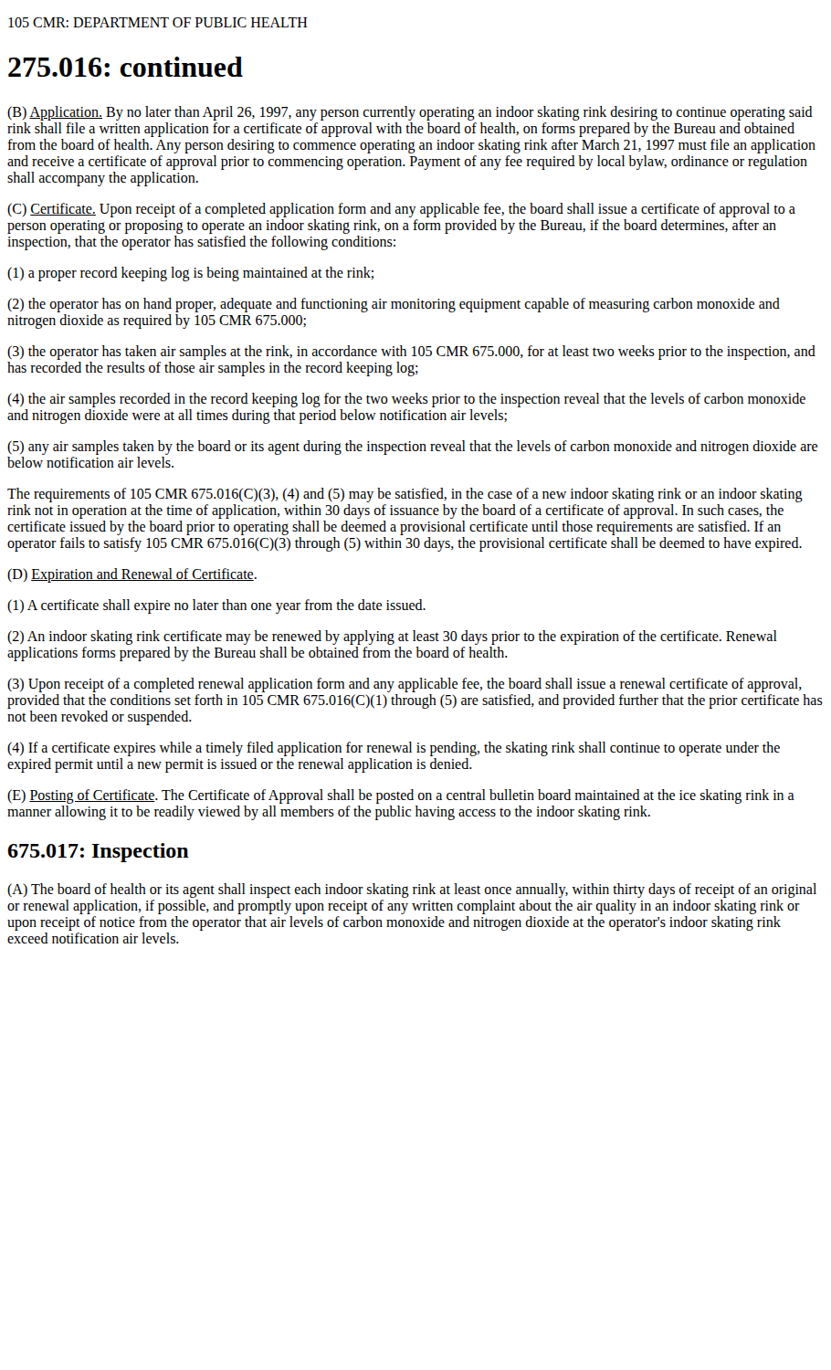105 CMR: DEPARTMENT OF PUBLIC HEALTH
275.016: continued
(B) Application. By no later than April 26, 1997, any person currently operating an indoor skating rink desiring to continue operating said rink shall file a written application for a certificate of approval with the board of health, on forms prepared by the Bureau and obtained from the board of health. Any person desiring to commence operating an indoor skating rink after March 21, 1997 must file an application and receive a certificate of approval prior to commencing operation. Payment of any fee required by local bylaw, ordinance or regulation shall accompany the application.
(C) Certificate. Upon receipt of a completed application form and any applicable fee, the board shall issue a certificate of approval to a person operating or proposing to operate an indoor skating rink, on a form provided by the Bureau, if the board determines, after an inspection, that the operator has satisfied the following conditions:
(1) a proper record keeping log is being maintained at the rink;
(2) the operator has on hand proper, adequate and functioning air monitoring equipment capable of measuring carbon monoxide and nitrogen dioxide as required by 105 CMR 675.000;
(3) the operator has taken air samples at the rink, in accordance with 105 CMR 675.000, for at least two weeks prior to the inspection, and has recorded the results of those air samples in the record keeping log;
(4) the air samples recorded in the record keeping log for the two weeks prior to the inspection reveal that the levels of carbon monoxide and nitrogen dioxide were at all times during that period below notification air levels;
(5) any air samples taken by the board or its agent during the inspection reveal that the levels of carbon monoxide and nitrogen dioxide are below notification air levels.
The requirements of 105 CMR 675.016(C)(3), (4) and (5) may be satisfied, in the case of a new indoor skating rink or an indoor skating rink not in operation at the time of application, within 30 days of issuance by the board of a certificate of approval. In such cases, the certificate issued by the board prior to operating shall be deemed a provisional certificate until those requirements are satisfied. If an operator fails to satisfy 105 CMR 675.016(C)(3) through (5) within 30 days, the provisional certificate shall be deemed to have expired.
(D) Expiration and Renewal of Certificate.
(1) A certificate shall expire no later than one year from the date issued.
(2) An indoor skating rink certificate may be renewed by applying at least 30 days prior to the expiration of the certificate. Renewal applications forms prepared by the Bureau shall be obtained from the board of health.
(3) Upon receipt of a completed renewal application form and any applicable fee, the board shall issue a renewal certificate of approval, provided that the conditions set forth in 105 CMR 675.016(C)(1) through (5) are satisfied, and provided further that the prior certificate has not been revoked or suspended.
(4) If a certificate expires while a timely filed application for renewal is pending, the skating rink shall continue to operate under the expired permit until a new permit is issued or the renewal application is denied.
(E) Posting of Certificate. The Certificate of Approval shall be posted on a central bulletin board maintained at the ice skating rink in a manner allowing it to be readily viewed by all members of the public having access to the indoor skating rink.
675.017: Inspection
(A) The board of health or its agent shall inspect each indoor skating rink at least once annually, within thirty days of receipt of an original or renewal application, if possible, and promptly upon receipt of any written complaint about the air quality in an indoor skating rink or upon receipt of notice from the operator that air levels of carbon monoxide and nitrogen dioxide at the operator's indoor skating rink exceed notification air levels.